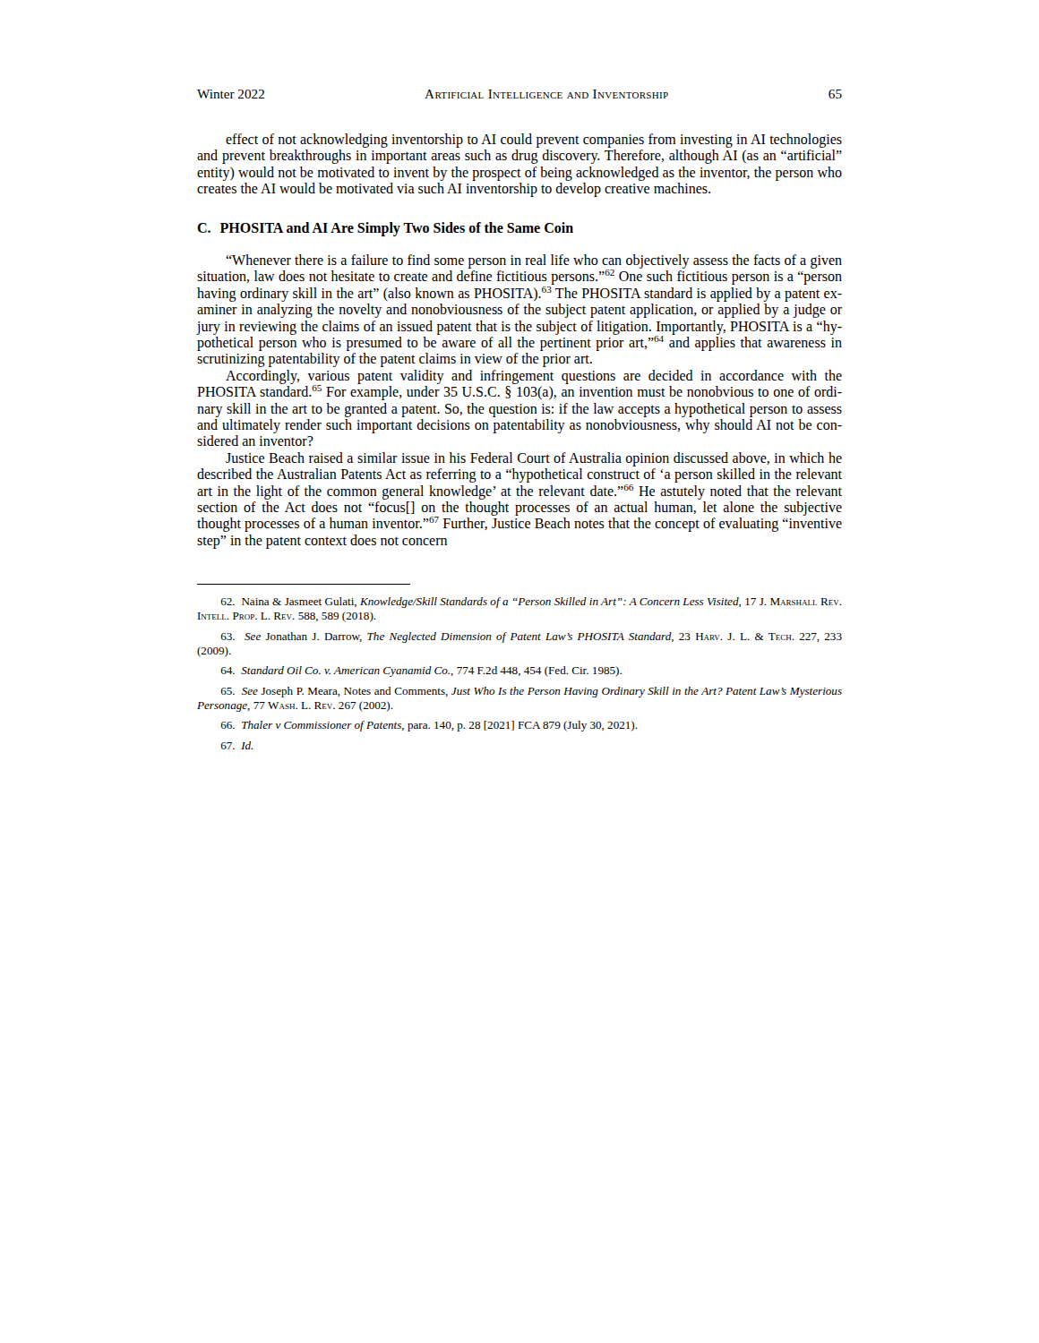Winter 2022 Artificial Intelligence and Inventorship 65
effect of not acknowledging inventorship to AI could prevent companies from investing in AI technologies and prevent breakthroughs in important areas such as drug discovery. Therefore, although AI (as an “artificial” entity) would not be motivated to invent by the prospect of being acknowledged as the inventor, the person who creates the AI would be motivated via such AI inventorship to develop creative machines.
C. PHOSITA and AI Are Simply Two Sides of the Same Coin
“Whenever there is a failure to find some person in real life who can objectively assess the facts of a given situation, law does not hesitate to create and define fictitious persons.”62 One such fictitious person is a “person having ordinary skill in the art” (also known as PHOSITA).63 The PHOSITA standard is applied by a patent examiner in analyzing the novelty and nonobviousness of the subject patent application, or applied by a judge or jury in reviewing the claims of an issued patent that is the subject of litigation. Importantly, PHOSITA is a “hypothetical person who is presumed to be aware of all the pertinent prior art,”64 and applies that awareness in scrutinizing patentability of the patent claims in view of the prior art.
Accordingly, various patent validity and infringement questions are decided in accordance with the PHOSITA standard.65 For example, under 35 U.S.C. § 103(a), an invention must be nonobvious to one of ordinary skill in the art to be granted a patent. So, the question is: if the law accepts a hypothetical person to assess and ultimately render such important decisions on patentability as nonobviousness, why should AI not be considered an inventor?
Justice Beach raised a similar issue in his Federal Court of Australia opinion discussed above, in which he described the Australian Patents Act as referring to a “hypothetical construct of ‘a person skilled in the relevant art in the light of the common general knowledge’ at the relevant date.”66 He astutely noted that the relevant section of the Act does not “focus[] on the thought processes of an actual human, let alone the subjective thought processes of a human inventor.”67 Further, Justice Beach notes that the concept of evaluating “inventive step” in the patent context does not concern
62. Naina & Jasmeet Gulati, Knowledge/Skill Standards of a “Person Skilled in Art”: A Concern Less Visited, 17 J. Marshall Rev. Intell. Prop. L. Rev. 588, 589 (2018).
63. See Jonathan J. Darrow, The Neglected Dimension of Patent Law’s PHOSITA Standard, 23 Harv. J. L. & Tech. 227, 233 (2009).
64. Standard Oil Co. v. American Cyanamid Co., 774 F.2d 448, 454 (Fed. Cir. 1985).
65. See Joseph P. Meara, Notes and Comments, Just Who Is the Person Having Ordinary Skill in the Art? Patent Law’s Mysterious Personage, 77 Wash. L. Rev. 267 (2002).
66. Thaler v Commissioner of Patents, para. 140, p. 28 [2021] FCA 879 (July 30, 2021).
67. Id.